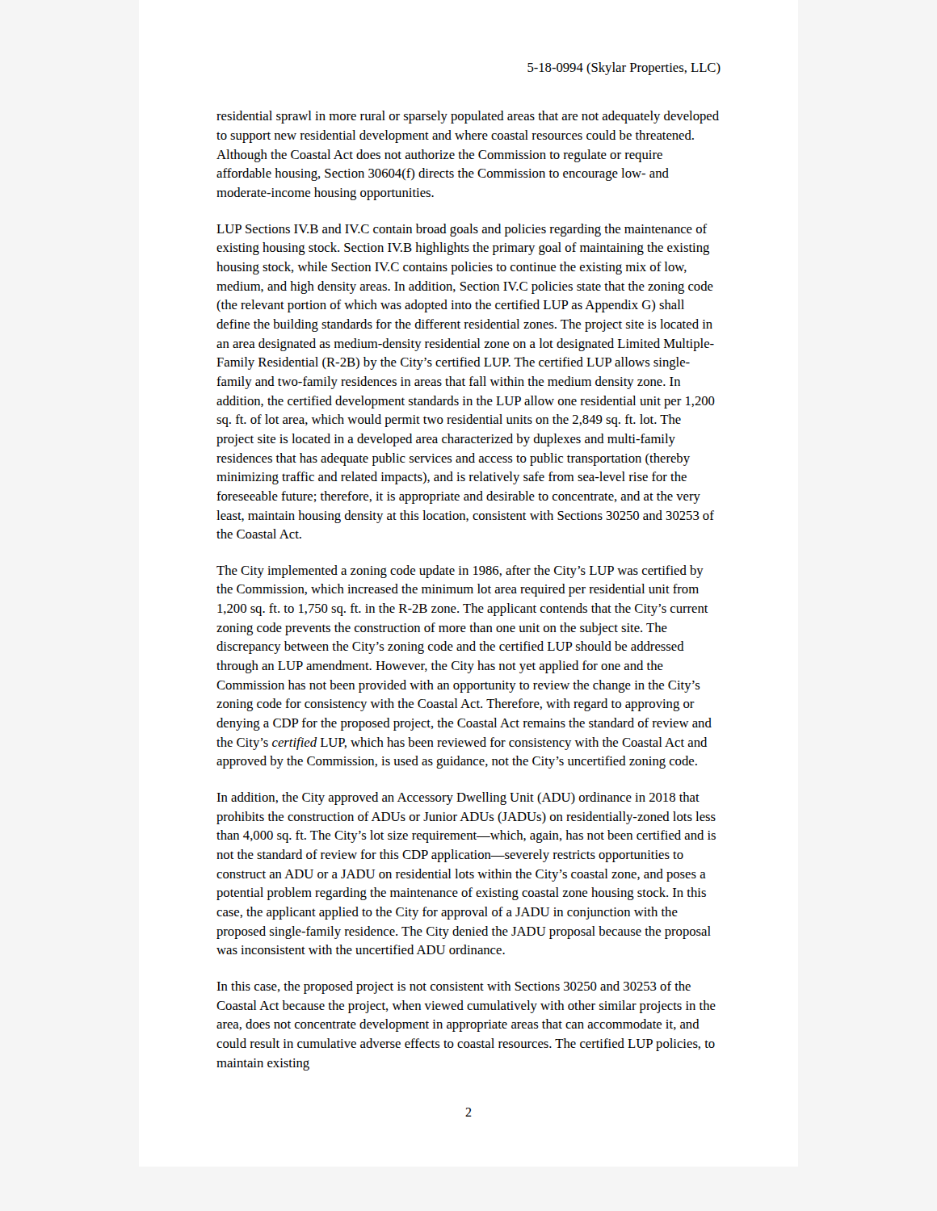5-18-0994 (Skylar Properties, LLC)
residential sprawl in more rural or sparsely populated areas that are not adequately developed to support new residential development and where coastal resources could be threatened. Although the Coastal Act does not authorize the Commission to regulate or require affordable housing, Section 30604(f) directs the Commission to encourage low- and moderate-income housing opportunities.
LUP Sections IV.B and IV.C contain broad goals and policies regarding the maintenance of existing housing stock. Section IV.B highlights the primary goal of maintaining the existing housing stock, while Section IV.C contains policies to continue the existing mix of low, medium, and high density areas. In addition, Section IV.C policies state that the zoning code (the relevant portion of which was adopted into the certified LUP as Appendix G) shall define the building standards for the different residential zones. The project site is located in an area designated as medium-density residential zone on a lot designated Limited Multiple-Family Residential (R-2B) by the City’s certified LUP. The certified LUP allows single-family and two-family residences in areas that fall within the medium density zone. In addition, the certified development standards in the LUP allow one residential unit per 1,200 sq. ft. of lot area, which would permit two residential units on the 2,849 sq. ft. lot. The project site is located in a developed area characterized by duplexes and multi-family residences that has adequate public services and access to public transportation (thereby minimizing traffic and related impacts), and is relatively safe from sea-level rise for the foreseeable future; therefore, it is appropriate and desirable to concentrate, and at the very least, maintain housing density at this location, consistent with Sections 30250 and 30253 of the Coastal Act.
The City implemented a zoning code update in 1986, after the City’s LUP was certified by the Commission, which increased the minimum lot area required per residential unit from 1,200 sq. ft. to 1,750 sq. ft. in the R-2B zone. The applicant contends that the City’s current zoning code prevents the construction of more than one unit on the subject site. The discrepancy between the City’s zoning code and the certified LUP should be addressed through an LUP amendment. However, the City has not yet applied for one and the Commission has not been provided with an opportunity to review the change in the City’s zoning code for consistency with the Coastal Act. Therefore, with regard to approving or denying a CDP for the proposed project, the Coastal Act remains the standard of review and the City’s certified LUP, which has been reviewed for consistency with the Coastal Act and approved by the Commission, is used as guidance, not the City’s uncertified zoning code.
In addition, the City approved an Accessory Dwelling Unit (ADU) ordinance in 2018 that prohibits the construction of ADUs or Junior ADUs (JADUs) on residentially-zoned lots less than 4,000 sq. ft. The City’s lot size requirement—which, again, has not been certified and is not the standard of review for this CDP application—severely restricts opportunities to construct an ADU or a JADU on residential lots within the City’s coastal zone, and poses a potential problem regarding the maintenance of existing coastal zone housing stock. In this case, the applicant applied to the City for approval of a JADU in conjunction with the proposed single-family residence. The City denied the JADU proposal because the proposal was inconsistent with the uncertified ADU ordinance.
In this case, the proposed project is not consistent with Sections 30250 and 30253 of the Coastal Act because the project, when viewed cumulatively with other similar projects in the area, does not concentrate development in appropriate areas that can accommodate it, and could result in cumulative adverse effects to coastal resources. The certified LUP policies, to maintain existing
2